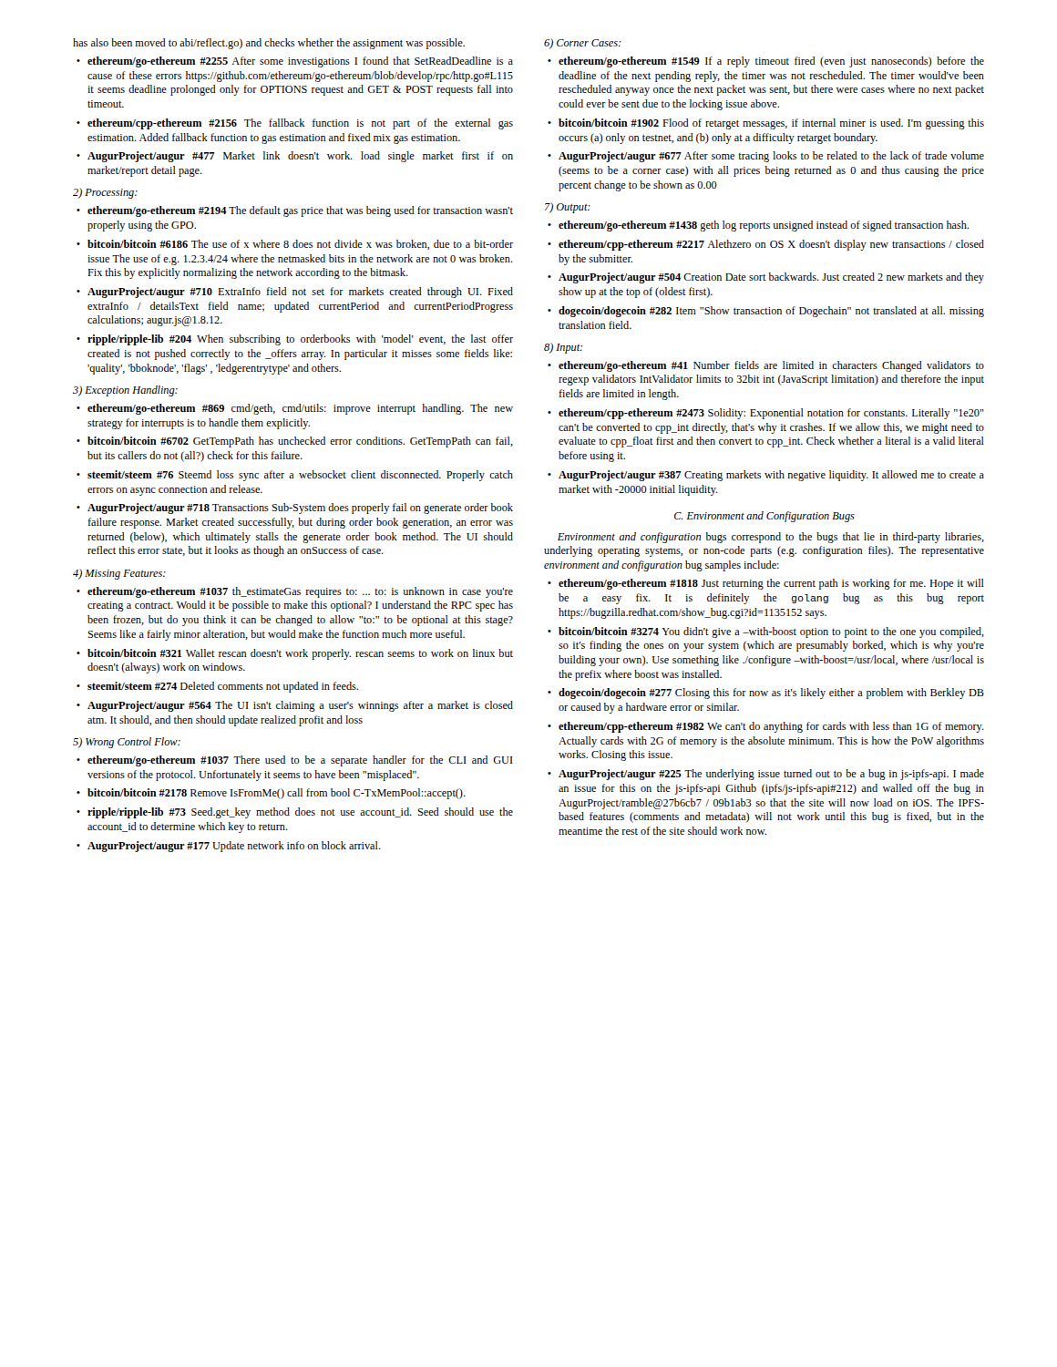has also been moved to abi/reflect.go) and checks whether the assignment was possible.
ethereum/go-ethereum #2255 After some investigations I found that SetReadDeadline is a cause of these errors https://github.com/ethereum/go-ethereum/blob/develop/rpc/http.go#L115 it seems deadline prolonged only for OPTIONS request and GET & POST requests fall into timeout.
ethereum/cpp-ethereum #2156 The fallback function is not part of the external gas estimation. Added fallback function to gas estimation and fixed mix gas estimation.
AugurProject/augur #477 Market link doesn't work. load single market first if on market/report detail page.
2) Processing:
ethereum/go-ethereum #2194 The default gas price that was being used for transaction wasn't properly using the GPO.
bitcoin/bitcoin #6186 The use of x where 8 does not divide x was broken, due to a bit-order issue The use of e.g. 1.2.3.4/24 where the netmasked bits in the network are not 0 was broken. Fix this by explicitly normalizing the network according to the bitmask.
AugurProject/augur #710 ExtraInfo field not set for markets created through UI. Fixed extraInfo / detailsText field name; updated currentPeriod and currentPeriodProgress calculations; augur.js@1.8.12.
ripple/ripple-lib #204 When subscribing to orderbooks with 'model' event, the last offer created is not pushed correctly to the _offers array. In particular it misses some fields like: 'quality', 'bboknode', 'flags' , 'ledgerentrytype' and others.
3) Exception Handling:
ethereum/go-ethereum #869 cmd/geth, cmd/utils: improve interrupt handling. The new strategy for interrupts is to handle them explicitly.
bitcoin/bitcoin #6702 GetTempPath has unchecked error conditions. GetTempPath can fail, but its callers do not (all?) check for this failure.
steemit/steem #76 Steemd loss sync after a websocket client disconnected. Properly catch errors on async connection and release.
AugurProject/augur #718 Transactions Sub-System does properly fail on generate order book failure response. Market created successfully, but during order book generation, an error was returned (below), which ultimately stalls the generate order book method. The UI should reflect this error state, but it looks as though an onSuccess of case.
4) Missing Features:
ethereum/go-ethereum #1037 th_estimateGas requires to: ... to: is unknown in case you're creating a contract. Would it be possible to make this optional? I understand the RPC spec has been frozen, but do you think it can be changed to allow "to:" to be optional at this stage? Seems like a fairly minor alteration, but would make the function much more useful.
bitcoin/bitcoin #321 Wallet rescan doesn't work properly. rescan seems to work on linux but doesn't (always) work on windows.
steemit/steem #274 Deleted comments not updated in feeds.
AugurProject/augur #564 The UI isn't claiming a user's winnings after a market is closed atm. It should, and then should update realized profit and loss
5) Wrong Control Flow:
ethereum/go-ethereum #1037 There used to be a separate handler for the CLI and GUI versions of the protocol. Unfortunately it seems to have been "misplaced".
bitcoin/bitcoin #2178 Remove IsFromMe() call from bool C-TxMemPool::accept().
ripple/ripple-lib #73 Seed.get_key method does not use account_id. Seed should use the account_id to determine which key to return.
AugurProject/augur #177 Update network info on block arrival.
6) Corner Cases:
ethereum/go-ethereum #1549 If a reply timeout fired (even just nanoseconds) before the deadline of the next pending reply, the timer was not rescheduled. The timer would've been rescheduled anyway once the next packet was sent, but there were cases where no next packet could ever be sent due to the locking issue above.
bitcoin/bitcoin #1902 Flood of retarget messages, if internal miner is used. I'm guessing this occurs (a) only on testnet, and (b) only at a difficulty retarget boundary.
AugurProject/augur #677 After some tracing looks to be related to the lack of trade volume (seems to be a corner case) with all prices being returned as 0 and thus causing the price percent change to be shown as 0.00
7) Output:
ethereum/go-ethereum #1438 geth log reports unsigned instead of signed transaction hash.
ethereum/cpp-ethereum #2217 Alethzero on OS X doesn't display new transactions / closed by the submitter.
AugurProject/augur #504 Creation Date sort backwards. Just created 2 new markets and they show up at the top of (oldest first).
dogecoin/dogecoin #282 Item "Show transaction of Dogechain" not translated at all. missing translation field.
8) Input:
ethereum/go-ethereum #41 Number fields are limited in characters Changed validators to regexp validators IntValidator limits to 32bit int (JavaScript limitation) and therefore the input fields are limited in length.
ethereum/cpp-ethereum #2473 Solidity: Exponential notation for constants. Literally "1e20" can't be converted to cpp_int directly, that's why it crashes. If we allow this, we might need to evaluate to cpp_float first and then convert to cpp_int. Check whether a literal is a valid literal before using it.
AugurProject/augur #387 Creating markets with negative liquidity. It allowed me to create a market with -20000 initial liquidity.
C. Environment and Configuration Bugs
Environment and configuration bugs correspond to the bugs that lie in third-party libraries, underlying operating systems, or non-code parts (e.g. configuration files). The representative environment and configuration bug samples include:
ethereum/go-ethereum #1818 Just returning the current path is working for me. Hope it will be a easy fix. It is definitely the golang bug as this bug report https://bugzilla.redhat.com/show_bug.cgi?id=1135152 says.
bitcoin/bitcoin #3274 You didn't give a –with-boost option to point to the one you compiled, so it's finding the ones on your system (which are presumably borked, which is why you're building your own). Use something like ./configure –with-boost=/usr/local, where /usr/local is the prefix where boost was installed.
dogecoin/dogecoin #277 Closing this for now as it's likely either a problem with Berkley DB or caused by a hardware error or similar.
ethereum/cpp-ethereum #1982 We can't do anything for cards with less than 1G of memory. Actually cards with 2G of memory is the absolute minimum. This is how the PoW algorithms works. Closing this issue.
AugurProject/augur #225 The underlying issue turned out to be a bug in js-ipfs-api. I made an issue for this on the js-ipfs-api Github (ipfs/js-ipfs-api#212) and walled off the bug in AugurProject/ramble@27b6cb7 / 09b1ab3 so that the site will now load on iOS. The IPFS-based features (comments and metadata) will not work until this bug is fixed, but in the meantime the rest of the site should work now.